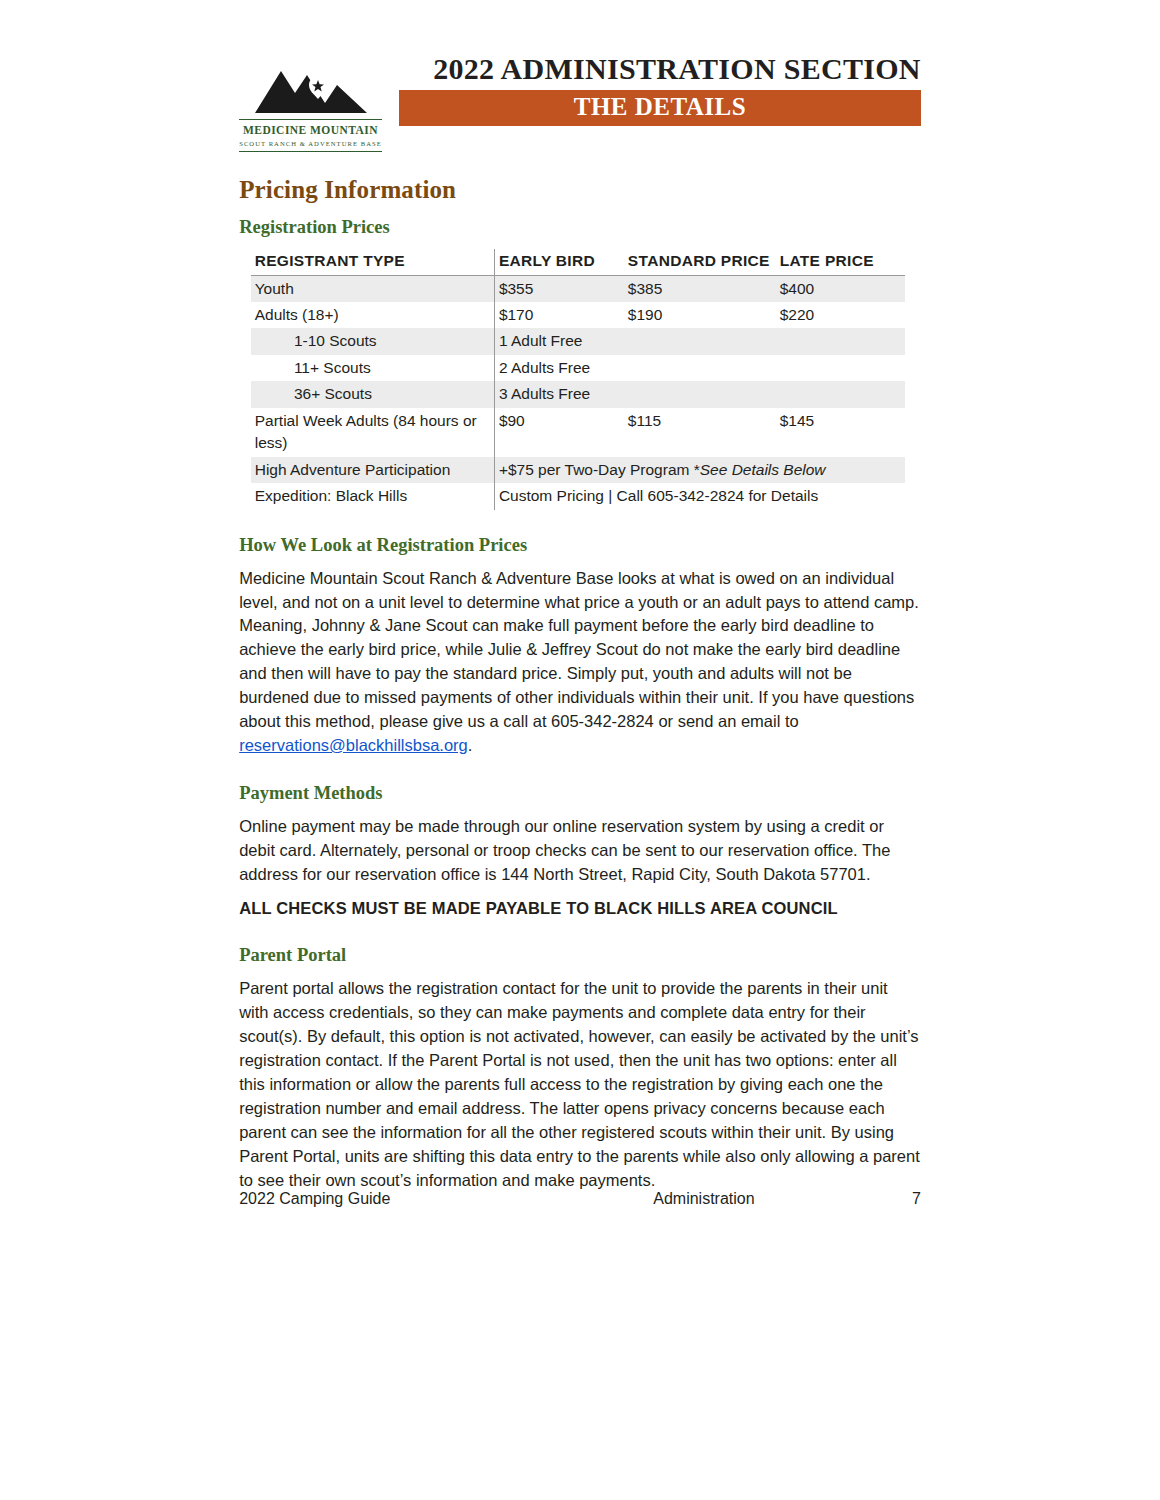MEDICINE MOUNTAIN
SCOUT RANCH & ADVENTURE BASE
2022 ADMINISTRATION SECTION
THE DETAILS
Pricing Information
Registration Prices
| REGISTRANT TYPE | EARLY BIRD | STANDARD PRICE | LATE PRICE |
| --- | --- | --- | --- |
| Youth | $355 | $385 | $400 |
| Adults (18+) | $170 | $190 | $220 |
| 1-10 Scouts | 1 Adult Free |
| 11+ Scouts | 2 Adults Free |
| 36+ Scouts | 3 Adults Free |
| Partial Week Adults (84 hours or less) | $90 | $115 | $145 |
| High Adventure Participation | +$75 per Two-Day Program * See Details Below |
| Expedition: Black Hills | Custom Pricing / Call 605-342-2824 for Details |
How We Look at Registration Prices
Medicine Mountain Scout Ranch & Adventure Base looks at what is owed on an individual level, and not on a unit level to determine what price a youth or an adult pays to attend camp. Meaning, Johnny & Jane Scout can make full payment before the early bird deadline to achieve the early bird price, while Julie & Jeffrey Scout do not make the early bird deadline and then will have to pay the standard price. Simply put, youth and adults will not be burdened due to missed payments of other individuals within their unit. If you have questions about this method, please give us a call at 605-342-2824 or send an email to reservations@blackhillsbsa.org.
Payment Methods
Online payment may be made through our online reservation system by using a credit or debit card. Alternately, personal or troop checks can be sent to our reservation office. The address for our reservation office is 144 North Street, Rapid City, South Dakota 57701.
ALL CHECKS MUST BE MADE PAYABLE TO BLACK HILLS AREA COUNCIL
Parent Portal
Parent portal allows the registration contact for the unit to provide the parents in their unit with access credentials, so they can make payments and complete data entry for their scout(s). By default, this option is not activated, however, can easily be activated by the unit’s registration contact. If the Parent Portal is not used, then the unit has two options: enter all this information or allow the parents full access to the registration by giving each one the registration number and email address. The latter opens privacy concerns because each parent can see the information for all the other registered scouts within their unit. By using Parent Portal, units are shifting this data entry to the parents while also only allowing a parent to see their own scout’s information and make payments.
2022 Camping Guide
Administration
7